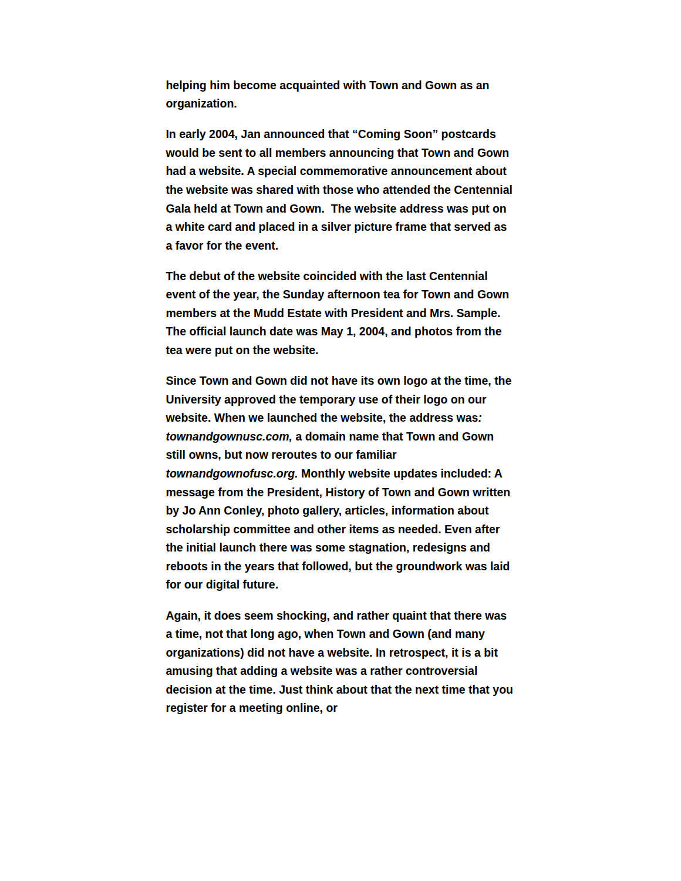helping him become acquainted with Town and Gown as an organization.
In early 2004, Jan announced that “Coming Soon” postcards would be sent to all members announcing that Town and Gown had a website. A special commemorative announcement about the website was shared with those who attended the Centennial Gala held at Town and Gown. The website address was put on a white card and placed in a silver picture frame that served as a favor for the event.
The debut of the website coincided with the last Centennial event of the year, the Sunday afternoon tea for Town and Gown members at the Mudd Estate with President and Mrs. Sample. The official launch date was May 1, 2004, and photos from the tea were put on the website.
Since Town and Gown did not have its own logo at the time, the University approved the temporary use of their logo on our website. When we launched the website, the address was: townandgownusc.com, a domain name that Town and Gown still owns, but now reroutes to our familiar townandgownofusc.org. Monthly website updates included: A message from the President, History of Town and Gown written by Jo Ann Conley, photo gallery, articles, information about scholarship committee and other items as needed. Even after the initial launch there was some stagnation, redesigns and reboots in the years that followed, but the groundwork was laid for our digital future.
Again, it does seem shocking, and rather quaint that there was a time, not that long ago, when Town and Gown (and many organizations) did not have a website. In retrospect, it is a bit amusing that adding a website was a rather controversial decision at the time. Just think about that the next time that you register for a meeting online, or